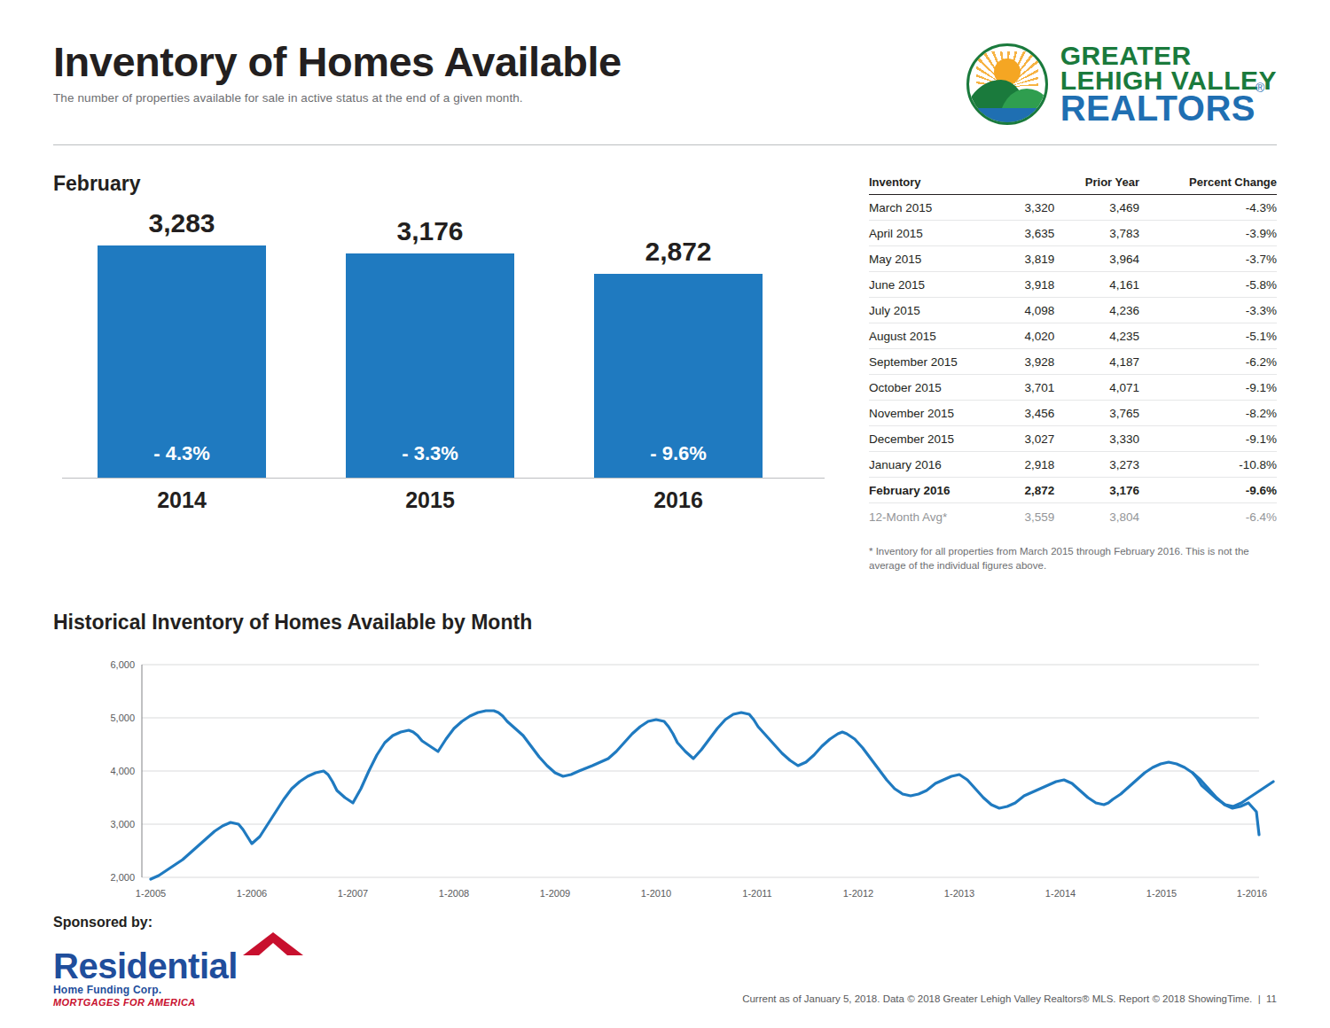Inventory of Homes Available
The number of properties available for sale in active status at the end of a given month.
GREATER LEHIGH VALLEY REALTORS®
February
3,283
- 4.3%
3,176
- 3.3%
2,872
- 9.6%
2014
2015
2016
| Inventory | | Prior Year | Percent Change |
| --- | --- | --- | --- |
| March 2015 | 3,320 | 3,469 | -4.3% |
| April 2015 | 3,635 | 3,783 | -3.9% |
| May 2015 | 3,819 | 3,964 | -3.7% |
| June 2015 | 3,918 | 4,161 | -5.8% |
| July 2015 | 4,098 | 4,236 | -3.3% |
| August 2015 | 4,020 | 4,235 | -5.1% |
| September 2015 | 3,928 | 4,187 | -6.2% |
| October 2015 | 3,701 | 4,071 | -9.1% |
| November 2015 | 3,456 | 3,765 | -8.2% |
| December 2015 | 3,027 | 3,330 | -9.1% |
| January 2016 | 2,918 | 3,273 | -10.8% |
| February 2016 | 2,872 | 3,176 | -9.6% |
| 12-Month Avg* | 3,559 | 3,804 | -6.4% |
* Inventory for all properties from March 2015 through February 2016. This is not the average of the individual figures above.
Historical Inventory of Homes Available by Month
6,000 5,000 4,000 3,000 2,000 1-2005 1-2006 1-2007 1-2008 1-2009 1-2010 1-2011 1-2012 1-2013 1-2014 1-2015 1-2016
Sponsored by:
Residential
Home Funding Corp.
MORTGAGES FOR AMERICA
Current as of January 5, 2018. Data © 2018 Greater Lehigh Valley Realtors® MLS. Report © 2018 ShowingTime. | 11